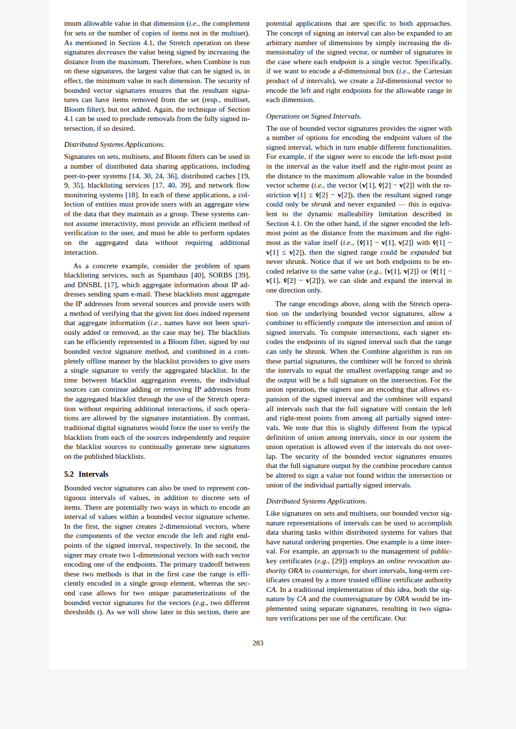imum allowable value in that dimension (i.e., the complement for sets or the number of copies of items not in the multiset). As mentioned in Section 4.1, the Stretch operation on these signatures decreases the value being signed by increasing the distance from the maximum. Therefore, when Combine is run on these signatures, the largest value that can be signed is, in effect, the minimum value in each dimension. The security of bounded vector signatures ensures that the resultant signatures can have items removed from the set (resp., multiset, Bloom filter), but not added. Again, the technique of Section 4.1 can be used to preclude removals from the fully signed intersection, if so desired.
Distributed Systems Applications.
Signatures on sets, multisets, and Bloom filters can be used in a number of distributed data sharing applications, including peer-to-peer systems [14, 30, 24, 36], distributed caches [19, 9, 35], blacklisting services [17, 40, 39], and network flow monitoring systems [18]. In each of these applications, a collection of entities must provide users with an aggregate view of the data that they maintain as a group. These systems cannot assume interactivity, must provide an efficient method of verification to the user, and must be able to perform updates on the aggregated data without requiring additional interaction.
As a concrete example, consider the problem of spam blacklisting services, such as Spamhaus [40], SORBS [39], and DNSBL [17], which aggregate information about IP addresses sending spam e-mail. These blacklists must aggregate the IP addresses from several sources and provide users with a method of verifying that the given list does indeed represent that aggregate information (i.e., names have not been spuriously added or removed, as the case may be). The blacklists can be efficiently represented in a Bloom filter, signed by our bounded vector signature method, and combined in a completely offline manner by the blacklist providers to give users a single signature to verify the aggregated blacklist. In the time between blacklist aggregation events, the individual sources can continue adding or removing IP addresses from the aggregated blacklist through the use of the Stretch operation without requiring additional interactions, if such operations are allowed by the signature instantiation. By contrast, traditional digital signatures would force the user to verify the blacklists from each of the sources independently and require the blacklist sources to continually generate new signatures on the published blacklists.
5.2 Intervals
Bounded vector signatures can also be used to represent contiguous intervals of values, in addition to discrete sets of items. There are potentially two ways in which to encode an interval of values within a bounded vector signature scheme. In the first, the signer creates 2-dimensional vectors, where the components of the vector encode the left and right endpoints of the signed interval, respectively. In the second, the signer may create two 1-dimensional vectors with each vector encoding one of the endpoints. The primary tradeoff between these two methods is that in the first case the range is efficiently encoded in a single group element, whereas the second case allows for two unique parameterizations of the bounded vector signatures for the vectors (e.g., two different thresholds t). As we will show later in this section, there are potential applications that are specific to both approaches. The concept of signing an interval can also be expanded to an arbitrary number of dimensions by simply increasing the dimensionality of the signed vector, or number of signatures in the case where each endpoint is a single vector. Specifically, if we want to encode a d-dimensional box (i.e., the Cartesian product of d intervals), we create a 2d-dimensional vector to encode the left and right endpoints for the allowable range in each dimension.
Operations on Signed Intervals.
The use of bounded vector signatures provides the signer with a number of options for encoding the endpoint values of the signed interval, which in turn enable different functionalities. For example, if the signer were to encode the left-most point in the interval as the value itself and the right-most point as the distance to the maximum allowable value in the bounded vector scheme (i.e., the vector ⟨v[1], v̂[2] − v[2]⟩ with the restriction v[1] ≤ v̂[2] − v[2]), then the resultant signed range could only be shrunk and never expanded — this is equivalent to the dynamic malleability limitation described in Section 4.1. On the other hand, if the signer encoded the left-most point as the distance from the maximum and the right-most as the value itself (i.e., ⟨v̂[1] − v[1], v[2]⟩ with v̂[1] − v[1] ≤ v[2]), then the signed range could be expanded but never shrunk. Notice that if we set both endpoints to be encoded relative to the same value (e.g., ⟨v[1], v[2]⟩ or ⟨v̂[1] − v[1], v̂[2] − v[2]⟩), we can slide and expand the interval in one direction only.
The range encodings above, along with the Stretch operation on the underlying bounded vector signatures, allow a combiner to efficiently compute the intersection and union of signed intervals. To compute intersections, each signer encodes the endpoints of its signed interval such that the range can only be shrunk. When the Combine algorithm is run on these partial signatures, the combiner will be forced to shrink the intervals to equal the smallest overlapping range and so the output will be a full signature on the intersection. For the union operation, the signers use an encoding that allows expansion of the signed interval and the combiner will expand all intervals such that the full signature will contain the left and right-most points from among all partially signed intervals. We note that this is slightly different from the typical definition of union among intervals, since in our system the union operation is allowed even if the intervals do not overlap. The security of the bounded vector signatures ensures that the full signature output by the combine procedure cannot be altered to sign a value not found within the intersection or union of the individual partially signed intervals.
Distributed Systems Applications.
Like signatures on sets and multisets, our bounded vector signature representations of intervals can be used to accomplish data sharing tasks within distributed systems for values that have natural ordering properties. One example is a time interval. For example, an approach to the management of public-key certificates (e.g., [29]) employs an online revocation authority ORA to countersign, for short intervals, long-term certificates created by a more trusted offline certificate authority CA. In a traditional implementation of this idea, both the signature by CA and the countersignature by ORA would be implemented using separate signatures, resulting in two signature verifications per use of the certificate. Our
283